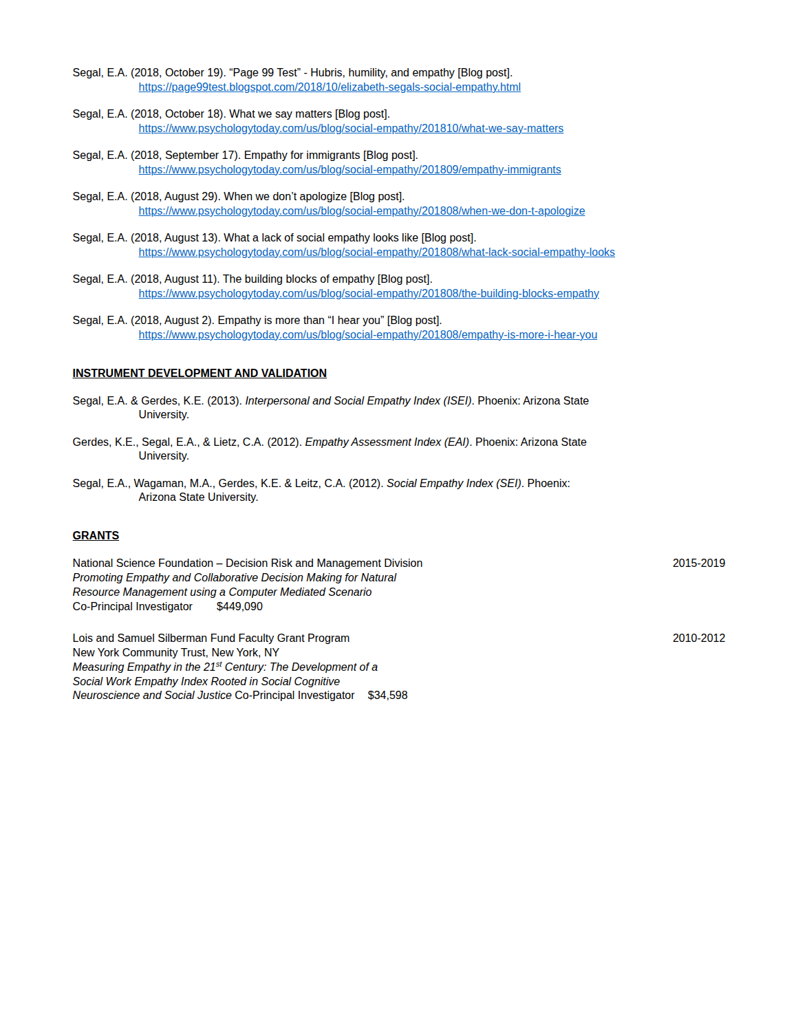Segal, E.A. (2018, October 19). “Page 99 Test” - Hubris, humility, and empathy [Blog post]. https://page99test.blogspot.com/2018/10/elizabeth-segals-social-empathy.html
Segal, E.A. (2018, October 18). What we say matters [Blog post]. https://www.psychologytoday.com/us/blog/social-empathy/201810/what-we-say-matters
Segal, E.A. (2018, September 17). Empathy for immigrants [Blog post]. https://www.psychologytoday.com/us/blog/social-empathy/201809/empathy-immigrants
Segal, E.A. (2018, August 29). When we don’t apologize [Blog post]. https://www.psychologytoday.com/us/blog/social-empathy/201808/when-we-don-t-apologize
Segal, E.A. (2018, August 13). What a lack of social empathy looks like [Blog post]. https://www.psychologytoday.com/us/blog/social-empathy/201808/what-lack-social-empathy-looks
Segal, E.A. (2018, August 11). The building blocks of empathy [Blog post]. https://www.psychologytoday.com/us/blog/social-empathy/201808/the-building-blocks-empathy
Segal, E.A. (2018, August 2). Empathy is more than “I hear you” [Blog post]. https://www.psychologytoday.com/us/blog/social-empathy/201808/empathy-is-more-i-hear-you
Instrument Development and Validation
Segal, E.A. & Gerdes, K.E. (2013). Interpersonal and Social Empathy Index (ISEI). Phoenix: Arizona State University.
Gerdes, K.E., Segal, E.A., & Lietz, C.A. (2012). Empathy Assessment Index (EAI). Phoenix: Arizona State University.
Segal, E.A., Wagaman, M.A., Gerdes, K.E. & Leitz, C.A. (2012). Social Empathy Index (SEI). Phoenix: Arizona State University.
Grants
National Science Foundation – Decision Risk and Management Division 2015-2019
Promoting Empathy and Collaborative Decision Making for Natural
Resource Management using a Computer Mediated Scenario
Co-Principal Investigator$449,090
Lois and Samuel Silberman Fund Faculty Grant Program 2010-2012
New York Community Trust, New York, NY
Measuring Empathy in the 21st Century: The Development of a
Social Work Empathy Index Rooted in Social Cognitive
Neuroscience and Social Justice Co-Principal Investigator$34,598